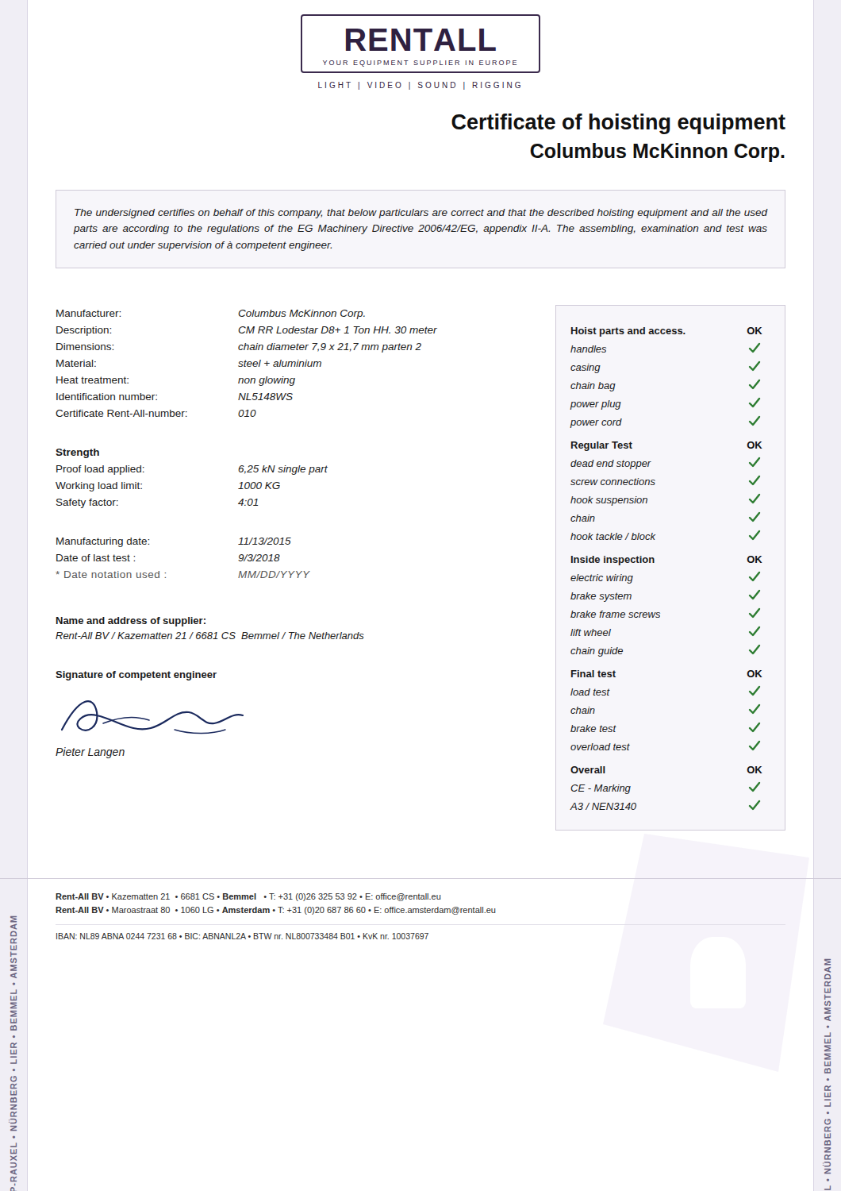BEMMEL • AMSTERDAM • LIER • CASTROP-RAUXEL • NÜRNBERG • LIER • BEMMEL • AMSTERDAM
AMSTERDAM • CASTROP-RAUXEL • NÜRNBERG • LIER • BEMMEL • AMSTERDAM
RENT ALL
YOUR EQUIPMENT SUPPLIER IN EUROPE
LIGHT|VIDEO|SOUND|RIGGING
Certificate of hoisting equipment
Columbus McKinnon Corp.
The undersigned certifies on behalf of this company, that below particulars are correct and that the described hoisting equipment and all the used parts are according to the regulations of the EG Machinery Directive 2006/42/EG, appendix II-A. The assembling, examination and test was carried out under supervision of à competent engineer.
| Manufacturer: | Columbus McKinnon Corp. |
| Description: | CM RR Lodestar D8+ 1 Ton HH. 30 meter |
| Dimensions: | chain diameter 7,9 x 21,7 mm parten 2 |
| Material: | steel + aluminium |
| Heat treatment: | non glowing |
| Identification number: | NL5148WS |
| Certificate Rent-All-number: | 010 |
| Strength | |
| Proof load applied: | 6,25 kN single part |
| Working load limit: | 1000 KG |
| Safety factor: | 4:01 |
| Manufacturing date: | 11/13/2015 |
| Date of last test : | 9/3/2018 |
| * Date notation used : | MM/DD/YYYY |
Name and address of supplier:
Rent-All BV / Kazematten 21 / 6681 CS Bemmel / The Netherlands
Signature of competent engineer
Pieter Langen
| Hoist parts and access. | OK |
| handles | |
| casing | |
| chain bag | |
| power plug | |
| power cord | |
| Regular Test | OK |
| dead end stopper | |
| screw connections | |
| hook suspension | |
| chain | |
| hook tackle / block | |
| Inside inspection | OK |
| electric wiring | |
| brake system | |
| brake frame screws | |
| lift wheel | |
| chain guide | |
| Final test | OK |
| load test | |
| chain | |
| brake test | |
| overload test | |
| Overall | OK |
| CE - Marking | |
| A3 / NEN3140 | |
Rent-All BV • Kazematten 21 • 6681 CS • Bemmel • T: +31 (0)26 325 53 92 • E: office@rentall.eu
Rent-All BV • Maroastraat 80 • 1060 LG • Amsterdam • T: +31 (0)20 687 86 60 • E: office.amsterdam@rentall.eu
IBAN: NL89 ABNA 0244 7231 68 • BIC: ABNANL2A • BTW nr. NL800733484 B01 • KvK nr. 10037697